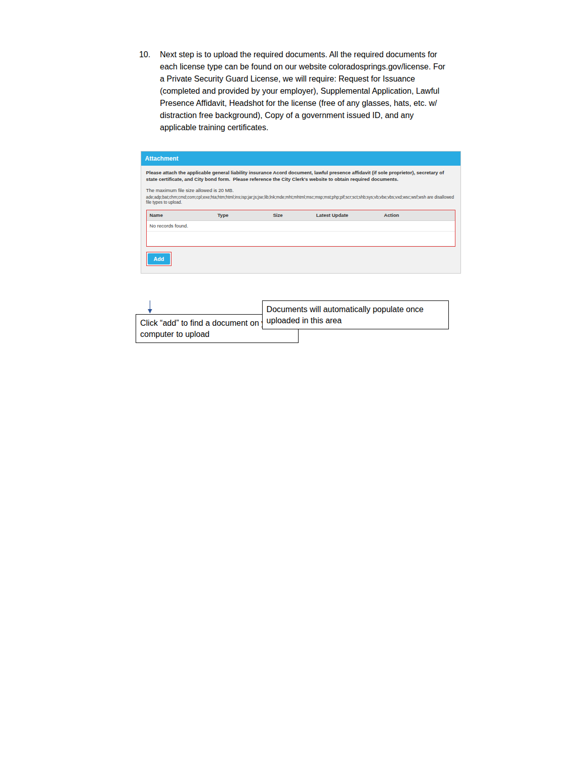Next step is to upload the required documents. All the required documents for each license type can be found on our website coloradosprings.gov/license. For a Private Security Guard License, we will require: Request for Issuance (completed and provided by your employer), Supplemental Application, Lawful Presence Affidavit, Headshot for the license (free of any glasses, hats, etc. w/ distraction free background), Copy of a government issued ID, and any applicable training certificates.
Attachment
Please attach the applicable general liability insurance Acord document, lawful presence affidavit (if sole proprietor), secretary of state certificate, and City bond form. Please reference the City Clerk's website to obtain required documents.
The maximum file size allowed is 20 MB.
ade;adp;bat;chm;cmd;com;cpl;exe;hta;htm;html;ins;isp;jar;js;jse;lib;lnk;mde;mht;mhtml;msc;msp;mst;php;pif;scr;sct;shb;sys;vb;vbe;vbs;vxd;wsc;wsf;wsh are disallowed file types to upload.
| Name | Type | Size | Latest Update | Action |
| --- | --- | --- | --- | --- |
| No records found. |
Add
Click “add” to find a document on your computer to upload
Documents will automatically populate once uploaded in this area